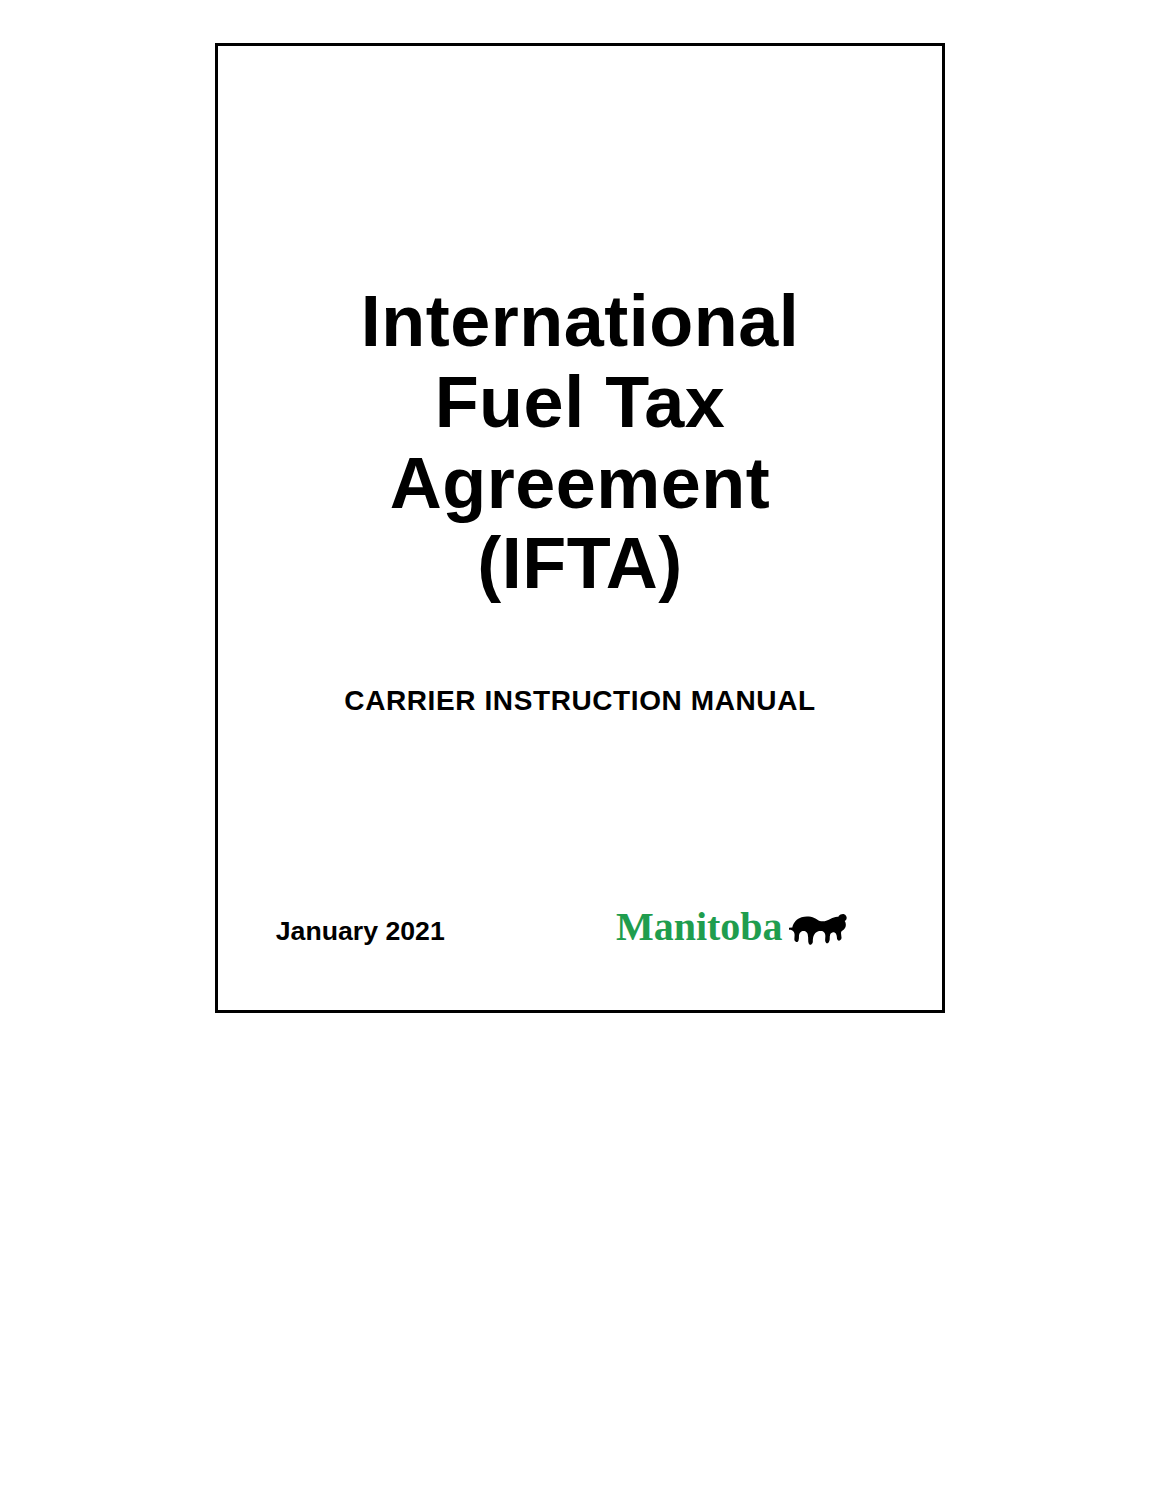International
Fuel Tax
Agreement
(IFTA)
CARRIER INSTRUCTION MANUAL
January 2021
Manitoba